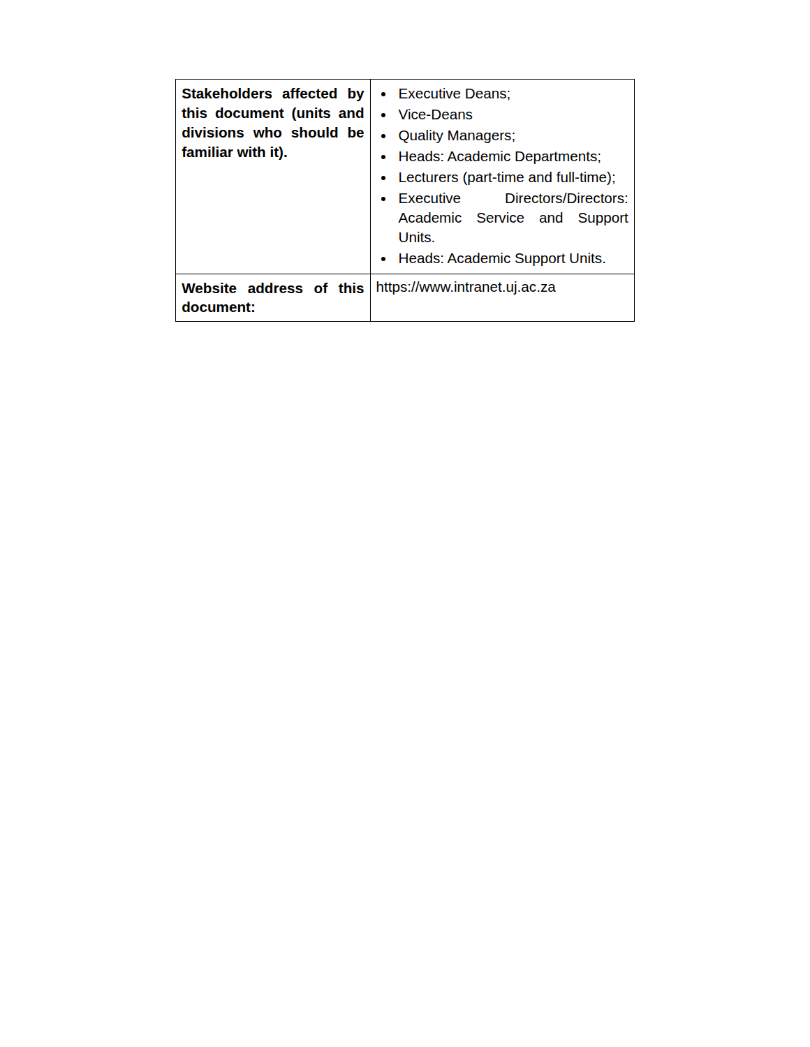| Stakeholders affected by this document (units and divisions who should be familiar with it). | Executive Deans; Vice-Deans Quality Managers; Heads: Academic Departments; Lecturers (part-time and full-time); Executive Directors/Directors: Academic Service and Support Units. Heads: Academic Support Units. |
| Website address of this document: | https://www.intranet.uj.ac.za |